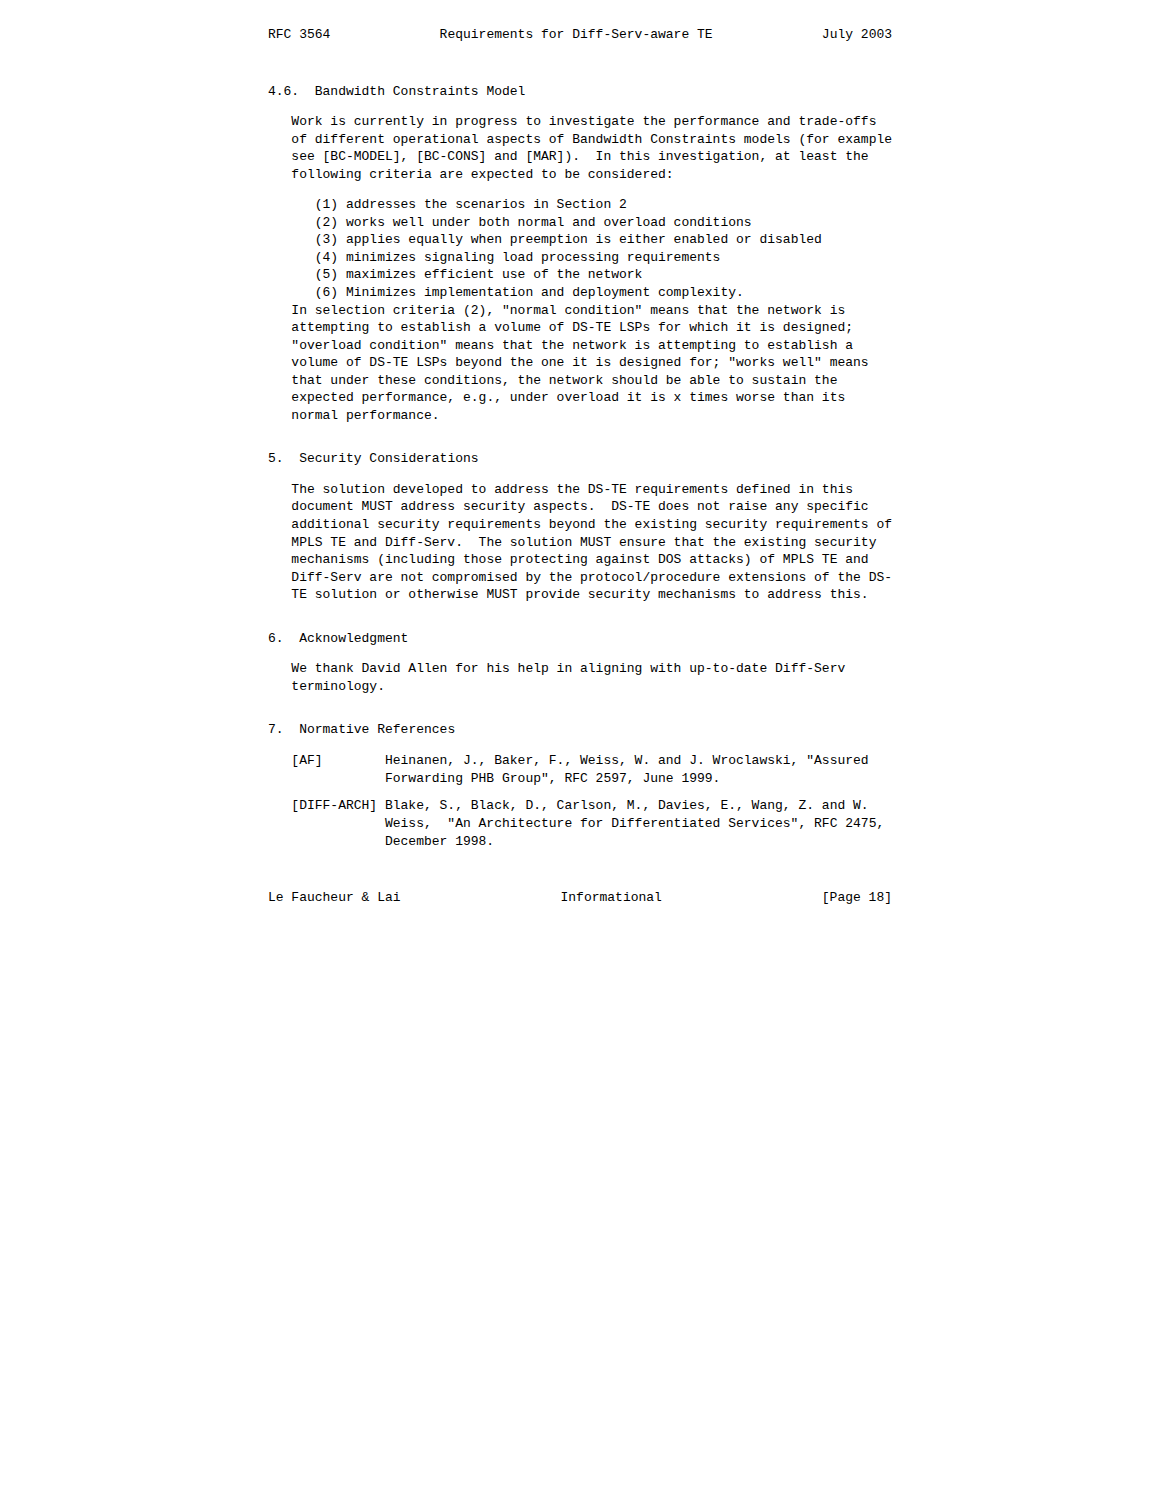RFC 3564 Requirements for Diff-Serv-aware TE July 2003
4.6. Bandwidth Constraints Model
Work is currently in progress to investigate the performance and trade-offs of different operational aspects of Bandwidth Constraints models (for example see [BC-MODEL], [BC-CONS] and [MAR]). In this investigation, at least the following criteria are expected to be considered:
(1) addresses the scenarios in Section 2
(2) works well under both normal and overload conditions
(3) applies equally when preemption is either enabled or disabled
(4) minimizes signaling load processing requirements
(5) maximizes efficient use of the network
(6) Minimizes implementation and deployment complexity.
In selection criteria (2), "normal condition" means that the network is attempting to establish a volume of DS-TE LSPs for which it is designed; "overload condition" means that the network is attempting to establish a volume of DS-TE LSPs beyond the one it is designed for; "works well" means that under these conditions, the network should be able to sustain the expected performance, e.g., under overload it is x times worse than its normal performance.
5. Security Considerations
The solution developed to address the DS-TE requirements defined in this document MUST address security aspects. DS-TE does not raise any specific additional security requirements beyond the existing security requirements of MPLS TE and Diff-Serv. The solution MUST ensure that the existing security mechanisms (including those protecting against DOS attacks) of MPLS TE and Diff-Serv are not compromised by the protocol/procedure extensions of the DS-TE solution or otherwise MUST provide security mechanisms to address this.
6. Acknowledgment
We thank David Allen for his help in aligning with up-to-date Diff-Serv terminology.
7. Normative References
[AF]
Heinanen, J., Baker, F., Weiss, W. and J. Wroclawski, "Assured Forwarding PHB Group", RFC 2597, June 1999.
[DIFF-ARCH]
Blake, S., Black, D., Carlson, M., Davies, E., Wang, Z. and W. Weiss, "An Architecture for Differentiated Services", RFC 2475, December 1998.
Le Faucheur & Lai Informational [Page 18]